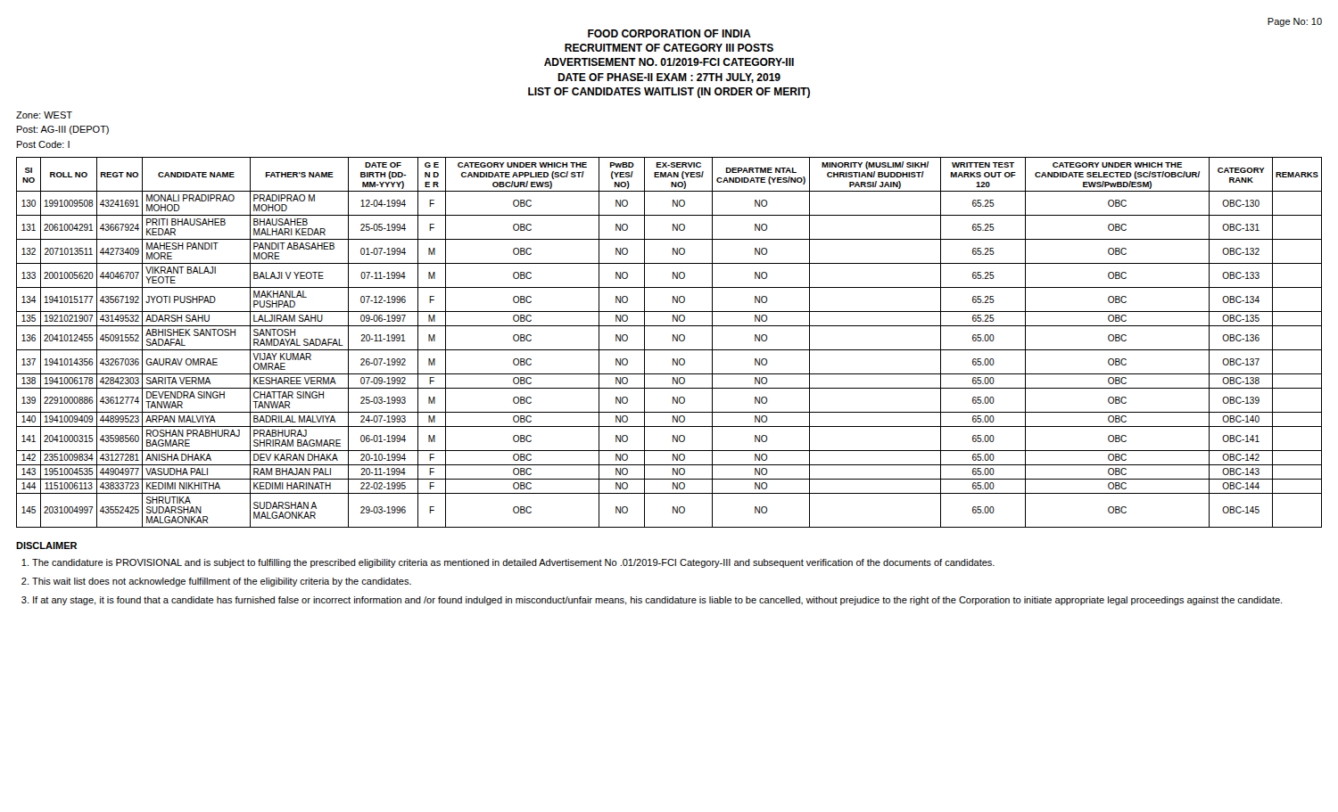Page No: 10
FOOD CORPORATION OF INDIA
RECRUITMENT OF CATEGORY III POSTS
ADVERTISEMENT NO. 01/2019-FCI Category-III
DATE OF PHASE-II EXAM : 27th July, 2019
LIST OF CANDIDATES WAITLIST (IN ORDER OF MERIT)
Zone: WEST
Post: AG-III (DEPOT)
Post Code: I
| SI NO | ROLL NO | REGT NO | CANDIDATE NAME | FATHER'S NAME | DATE OF BIRTH (DD-MM-YYYY) | G E N D E R | CATEGORY UNDER WHICH THE CANDIDATE APPLIED (SC/ ST/ OBC/UR/ EWS) | PwBD (YES/ NO) | EX-SERVIC EMAN (YES/ NO) | DEPARTME NTAL CANDIDATE (YES/NO) | MINORITY (MUSLIM/ SIKH/ CHRISTIAN/ BUDDHIST/ PARSI/ JAIN) | WRITTEN TEST MARKS OUT OF 120 | CATEGORY UNDER WHICH THE CANDIDATE SELECTED (SC/ST/OBC/UR/ EWS/PwBD/ESM) | CATEGORY RANK | REMARKS |
| --- | --- | --- | --- | --- | --- | --- | --- | --- | --- | --- | --- | --- | --- | --- | --- |
| 130 | 1991009508 | 43241691 | MONALI PRADIPRAO MOHOD | PRADIPRAO M MOHOD | 12-04-1994 | F | OBC | NO | NO | NO | | 65.25 | OBC | OBC-130 | |
| 131 | 2061004291 | 43667924 | PRITI BHAUSAHEB KEDAR | BHAUSAHEB MALHARI KEDAR | 25-05-1994 | F | OBC | NO | NO | NO | | 65.25 | OBC | OBC-131 | |
| 132 | 2071013511 | 44273409 | MAHESH PANDIT MORE | PANDIT ABASAHEB MORE | 01-07-1994 | M | OBC | NO | NO | NO | | 65.25 | OBC | OBC-132 | |
| 133 | 2001005620 | 44046707 | VIKRANT BALAJI YEOTE | BALAJI V YEOTE | 07-11-1994 | M | OBC | NO | NO | NO | | 65.25 | OBC | OBC-133 | |
| 134 | 1941015177 | 43567192 | JYOTI PUSHPAD | MAKHANLAL PUSHPAD | 07-12-1996 | F | OBC | NO | NO | NO | | 65.25 | OBC | OBC-134 | |
| 135 | 1921021907 | 43149532 | ADARSH SAHU | LALJIRAM SAHU | 09-06-1997 | M | OBC | NO | NO | NO | | 65.25 | OBC | OBC-135 | |
| 136 | 2041012455 | 45091552 | ABHISHEK SANTOSH SADAFAL | SANTOSH RAMDAYAL SADAFAL | 20-11-1991 | M | OBC | NO | NO | NO | | 65.00 | OBC | OBC-136 | |
| 137 | 1941014356 | 43267036 | GAURAV OMRAE | VIJAY KUMAR OMRAE | 26-07-1992 | M | OBC | NO | NO | NO | | 65.00 | OBC | OBC-137 | |
| 138 | 1941006178 | 42842303 | SARITA VERMA | KESHAREE VERMA | 07-09-1992 | F | OBC | NO | NO | NO | | 65.00 | OBC | OBC-138 | |
| 139 | 2291000886 | 43612774 | DEVENDRA SINGH TANWAR | CHATTAR SINGH TANWAR | 25-03-1993 | M | OBC | NO | NO | NO | | 65.00 | OBC | OBC-139 | |
| 140 | 1941009409 | 44899523 | ARPAN MALVIYA | BADRILAL MALVIYA | 24-07-1993 | M | OBC | NO | NO | NO | | 65.00 | OBC | OBC-140 | |
| 141 | 2041000315 | 43598560 | ROSHAN PRABHURAJ BAGMARE | PRABHURAJ SHRIRAM BAGMARE | 06-01-1994 | M | OBC | NO | NO | NO | | 65.00 | OBC | OBC-141 | |
| 142 | 2351009834 | 43127281 | ANISHA DHAKA | DEV KARAN DHAKA | 20-10-1994 | F | OBC | NO | NO | NO | | 65.00 | OBC | OBC-142 | |
| 143 | 1951004535 | 44904977 | VASUDHA PALI | RAM BHAJAN PALI | 20-11-1994 | F | OBC | NO | NO | NO | | 65.00 | OBC | OBC-143 | |
| 144 | 1151006113 | 43833723 | KEDIMI NIKHITHA | KEDIMI HARINATH | 22-02-1995 | F | OBC | NO | NO | NO | | 65.00 | OBC | OBC-144 | |
| 145 | 2031004997 | 43552425 | SHRUTIKA SUDARSHAN MALGAONKAR | SUDARSHAN A MALGAONKAR | 29-03-1996 | F | OBC | NO | NO | NO | | 65.00 | OBC | OBC-145 | |
DISCLAIMER
The candidature is PROVISIONAL and is subject to fulfilling the prescribed eligibility criteria as mentioned in detailed Advertisement No .01/2019-FCI Category-III and subsequent verification of the documents of candidates.
This wait list does not acknowledge fulfillment of the eligibility criteria by the candidates.
If at any stage, it is found that a candidate has furnished false or incorrect information and /or found indulged in misconduct/unfair means, his candidature is liable to be cancelled, without prejudice to the right of the Corporation to initiate appropriate legal proceedings against the candidate.